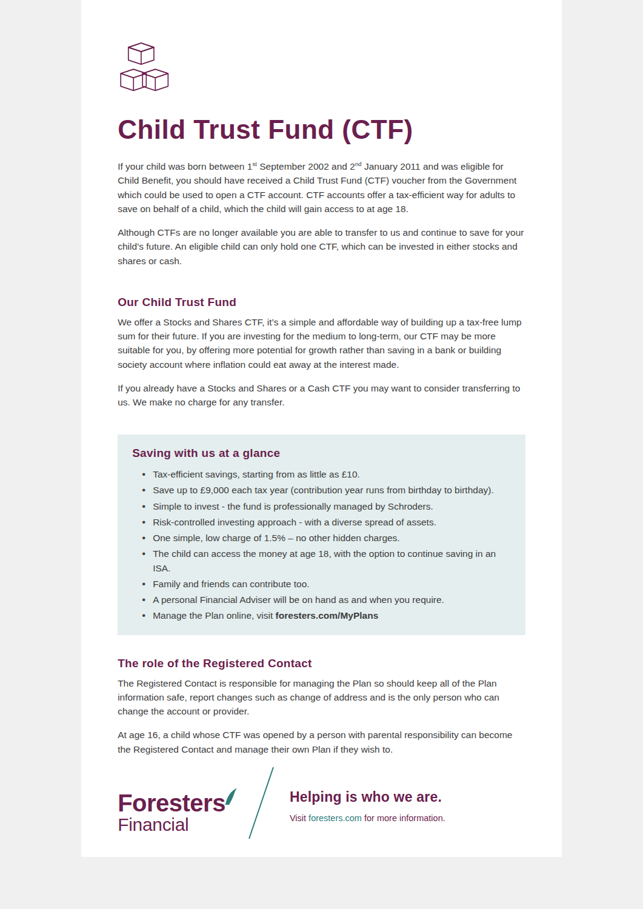Child Trust Fund (CTF)
If your child was born between 1st September 2002 and 2nd January 2011 and was eligible for Child Benefit, you should have received a Child Trust Fund (CTF) voucher from the Government which could be used to open a CTF account. CTF accounts offer a tax-efficient way for adults to save on behalf of a child, which the child will gain access to at age 18.
Although CTFs are no longer available you are able to transfer to us and continue to save for your child’s future. An eligible child can only hold one CTF, which can be invested in either stocks and shares or cash.
Our Child Trust Fund
We offer a Stocks and Shares CTF, it’s a simple and affordable way of building up a tax-free lump sum for their future. If you are investing for the medium to long-term, our CTF may be more suitable for you, by offering more potential for growth rather than saving in a bank or building society account where inflation could eat away at the interest made.
If you already have a Stocks and Shares or a Cash CTF you may want to consider transferring to us. We make no charge for any transfer.
Saving with us at a glance
Tax-efficient savings, starting from as little as £10.
Save up to £9,000 each tax year (contribution year runs from birthday to birthday).
Simple to invest - the fund is professionally managed by Schroders.
Risk-controlled investing approach - with a diverse spread of assets.
One simple, low charge of 1.5% – no other hidden charges.
The child can access the money at age 18, with the option to continue saving in an ISA.
Family and friends can contribute too.
A personal Financial Adviser will be on hand as and when you require.
Manage the Plan online, visit foresters.com/MyPlans
The role of the Registered Contact
The Registered Contact is responsible for managing the Plan so should keep all of the Plan information safe, report changes such as change of address and is the only person who can change the account or provider.
At age 16, a child whose CTF was opened by a person with parental responsibility can become the Registered Contact and manage their own Plan if they wish to.
Foresters
Financial
Helping is who we are.
Visit foresters.com for more information.